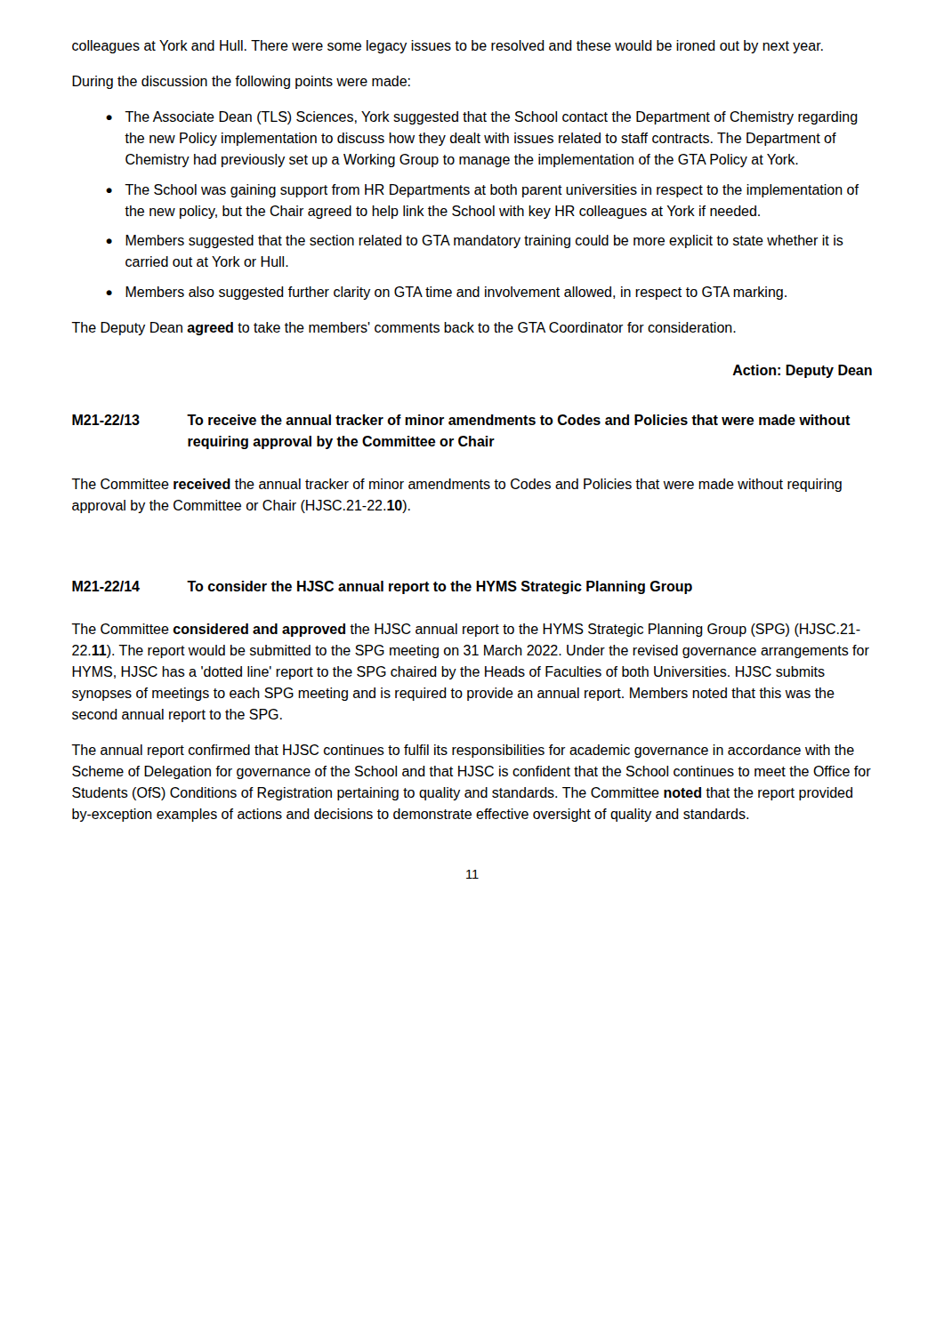colleagues at York and Hull. There were some legacy issues to be resolved and these would be ironed out by next year.
During the discussion the following points were made:
The Associate Dean (TLS) Sciences, York suggested that the School contact the Department of Chemistry regarding the new Policy implementation to discuss how they dealt with issues related to staff contracts. The Department of Chemistry had previously set up a Working Group to manage the implementation of the GTA Policy at York.
The School was gaining support from HR Departments at both parent universities in respect to the implementation of the new policy, but the Chair agreed to help link the School with key HR colleagues at York if needed.
Members suggested that the section related to GTA mandatory training could be more explicit to state whether it is carried out at York or Hull.
Members also suggested further clarity on GTA time and involvement allowed, in respect to GTA marking.
The Deputy Dean agreed to take the members' comments back to the GTA Coordinator for consideration.
Action: Deputy Dean
M21-22/13
To receive the annual tracker of minor amendments to Codes and Policies that were made without requiring approval by the Committee or Chair
The Committee received the annual tracker of minor amendments to Codes and Policies that were made without requiring approval by the Committee or Chair (HJSC.21-22.10).
M21-22/14
To consider the HJSC annual report to the HYMS Strategic Planning Group
The Committee considered and approved the HJSC annual report to the HYMS Strategic Planning Group (SPG) (HJSC.21-22.11). The report would be submitted to the SPG meeting on 31 March 2022. Under the revised governance arrangements for HYMS, HJSC has a 'dotted line' report to the SPG chaired by the Heads of Faculties of both Universities. HJSC submits synopses of meetings to each SPG meeting and is required to provide an annual report. Members noted that this was the second annual report to the SPG.
The annual report confirmed that HJSC continues to fulfil its responsibilities for academic governance in accordance with the Scheme of Delegation for governance of the School and that HJSC is confident that the School continues to meet the Office for Students (OfS) Conditions of Registration pertaining to quality and standards. The Committee noted that the report provided by-exception examples of actions and decisions to demonstrate effective oversight of quality and standards.
11